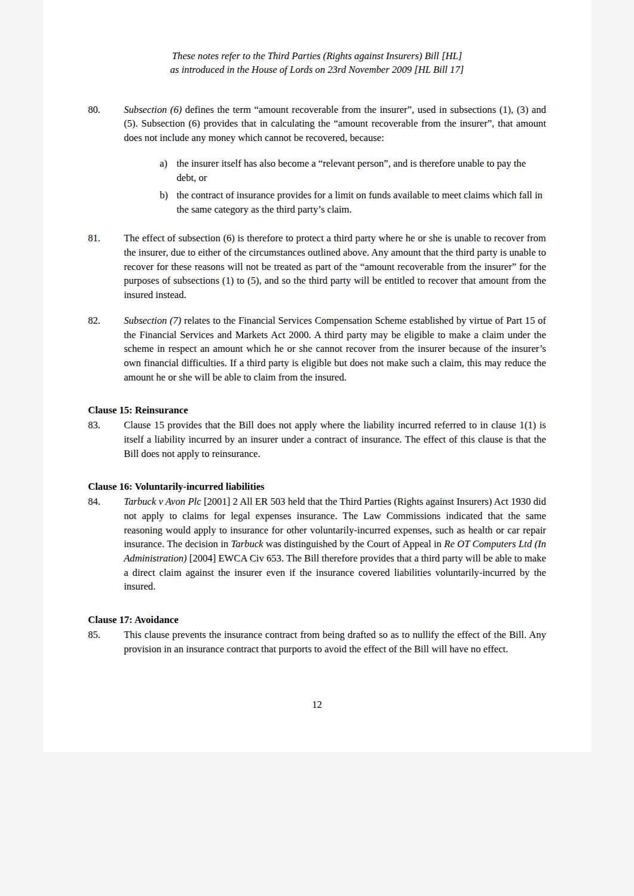These notes refer to the Third Parties (Rights against Insurers) Bill [HL] as introduced in the House of Lords on 23rd November 2009 [HL Bill 17]
80. Subsection (6) defines the term “amount recoverable from the insurer”, used in subsections (1), (3) and (5). Subsection (6) provides that in calculating the “amount recoverable from the insurer”, that amount does not include any money which cannot be recovered, because:
a) the insurer itself has also become a “relevant person”, and is therefore unable to pay the debt, or
b) the contract of insurance provides for a limit on funds available to meet claims which fall in the same category as the third party’s claim.
81. The effect of subsection (6) is therefore to protect a third party where he or she is unable to recover from the insurer, due to either of the circumstances outlined above. Any amount that the third party is unable to recover for these reasons will not be treated as part of the “amount recoverable from the insurer” for the purposes of subsections (1) to (5), and so the third party will be entitled to recover that amount from the insured instead.
82. Subsection (7) relates to the Financial Services Compensation Scheme established by virtue of Part 15 of the Financial Services and Markets Act 2000. A third party may be eligible to make a claim under the scheme in respect an amount which he or she cannot recover from the insurer because of the insurer’s own financial difficulties. If a third party is eligible but does not make such a claim, this may reduce the amount he or she will be able to claim from the insured.
Clause 15: Reinsurance
83. Clause 15 provides that the Bill does not apply where the liability incurred referred to in clause 1(1) is itself a liability incurred by an insurer under a contract of insurance. The effect of this clause is that the Bill does not apply to reinsurance.
Clause 16: Voluntarily-incurred liabilities
84. Tarbuck v Avon Plc [2001] 2 All ER 503 held that the Third Parties (Rights against Insurers) Act 1930 did not apply to claims for legal expenses insurance. The Law Commissions indicated that the same reasoning would apply to insurance for other voluntarily-incurred expenses, such as health or car repair insurance. The decision in Tarbuck was distinguished by the Court of Appeal in Re OT Computers Ltd (In Administration) [2004] EWCA Civ 653. The Bill therefore provides that a third party will be able to make a direct claim against the insurer even if the insurance covered liabilities voluntarily-incurred by the insured.
Clause 17: Avoidance
85. This clause prevents the insurance contract from being drafted so as to nullify the effect of the Bill. Any provision in an insurance contract that purports to avoid the effect of the Bill will have no effect.
12